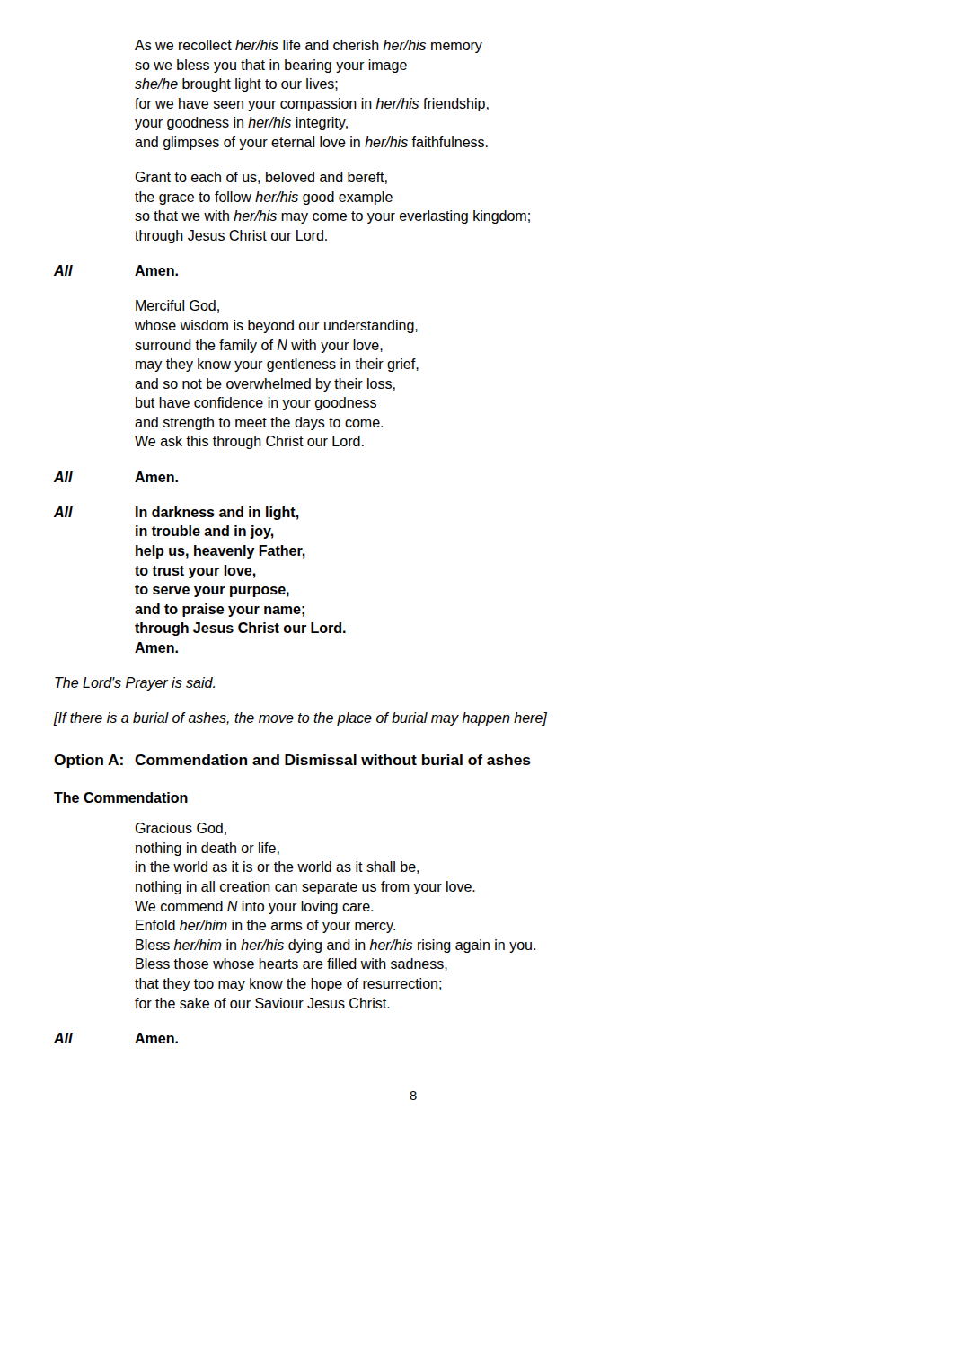As we recollect her/his life and cherish her/his memory
so we bless you that in bearing your image
she/he brought light to our lives;
for we have seen your compassion in her/his friendship,
your goodness in her/his integrity,
and glimpses of your eternal love in her/his faithfulness.
Grant to each of us, beloved and bereft,
the grace to follow her/his good example
so that we with her/his may come to your everlasting kingdom;
through Jesus Christ our Lord.
All
Amen.
Merciful God,
whose wisdom is beyond our understanding,
surround the family of N with your love,
may they know your gentleness in their grief,
and so not be overwhelmed by their loss,
but have confidence in your goodness
and strength to meet the days to come.
We ask this through Christ our Lord.
All
Amen.
All
In darkness and in light,
in trouble and in joy,
help us, heavenly Father,
to trust your love,
to serve your purpose,
and to praise your name;
through Jesus Christ our Lord.
Amen.
The Lord's Prayer is said.
[If there is a burial of ashes, the move to the place of burial may happen here]
Option A: Commendation and Dismissal without burial of ashes
The Commendation
Gracious God,
nothing in death or life,
in the world as it is or the world as it shall be,
nothing in all creation can separate us from your love.
We commend N into your loving care.
Enfold her/him in the arms of your mercy.
Bless her/him in her/his dying and in her/his rising again in you.
Bless those whose hearts are filled with sadness,
that they too may know the hope of resurrection;
for the sake of our Saviour Jesus Christ.
All
Amen.
8